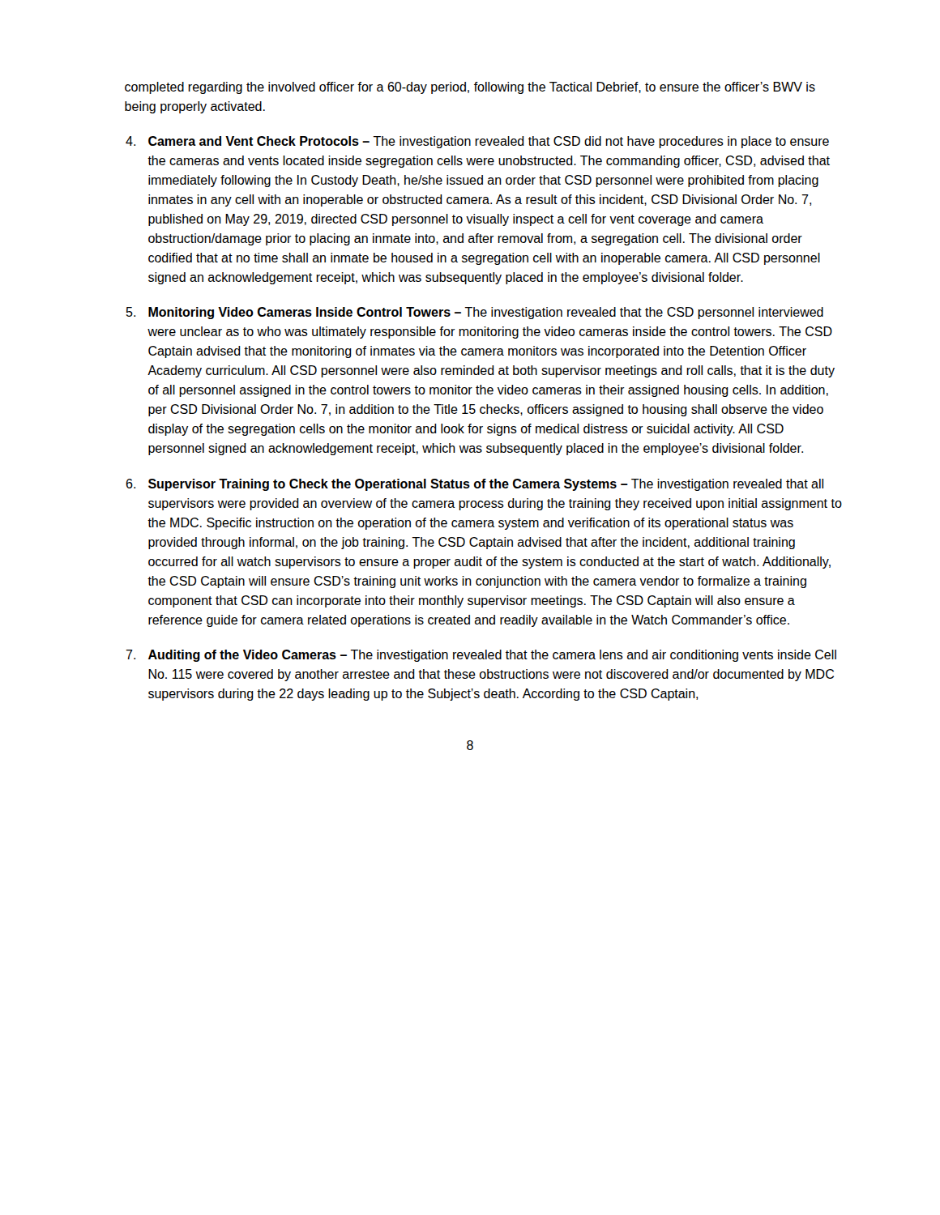completed regarding the involved officer for a 60-day period, following the Tactical Debrief, to ensure the officer’s BWV is being properly activated.
Camera and Vent Check Protocols – The investigation revealed that CSD did not have procedures in place to ensure the cameras and vents located inside segregation cells were unobstructed. The commanding officer, CSD, advised that immediately following the In Custody Death, he/she issued an order that CSD personnel were prohibited from placing inmates in any cell with an inoperable or obstructed camera. As a result of this incident, CSD Divisional Order No. 7, published on May 29, 2019, directed CSD personnel to visually inspect a cell for vent coverage and camera obstruction/damage prior to placing an inmate into, and after removal from, a segregation cell. The divisional order codified that at no time shall an inmate be housed in a segregation cell with an inoperable camera. All CSD personnel signed an acknowledgement receipt, which was subsequently placed in the employee’s divisional folder.
Monitoring Video Cameras Inside Control Towers – The investigation revealed that the CSD personnel interviewed were unclear as to who was ultimately responsible for monitoring the video cameras inside the control towers. The CSD Captain advised that the monitoring of inmates via the camera monitors was incorporated into the Detention Officer Academy curriculum. All CSD personnel were also reminded at both supervisor meetings and roll calls, that it is the duty of all personnel assigned in the control towers to monitor the video cameras in their assigned housing cells. In addition, per CSD Divisional Order No. 7, in addition to the Title 15 checks, officers assigned to housing shall observe the video display of the segregation cells on the monitor and look for signs of medical distress or suicidal activity. All CSD personnel signed an acknowledgement receipt, which was subsequently placed in the employee’s divisional folder.
Supervisor Training to Check the Operational Status of the Camera Systems – The investigation revealed that all supervisors were provided an overview of the camera process during the training they received upon initial assignment to the MDC. Specific instruction on the operation of the camera system and verification of its operational status was provided through informal, on the job training. The CSD Captain advised that after the incident, additional training occurred for all watch supervisors to ensure a proper audit of the system is conducted at the start of watch. Additionally, the CSD Captain will ensure CSD’s training unit works in conjunction with the camera vendor to formalize a training component that CSD can incorporate into their monthly supervisor meetings. The CSD Captain will also ensure a reference guide for camera related operations is created and readily available in the Watch Commander’s office.
Auditing of the Video Cameras – The investigation revealed that the camera lens and air conditioning vents inside Cell No. 115 were covered by another arrestee and that these obstructions were not discovered and/or documented by MDC supervisors during the 22 days leading up to the Subject’s death. According to the CSD Captain,
8